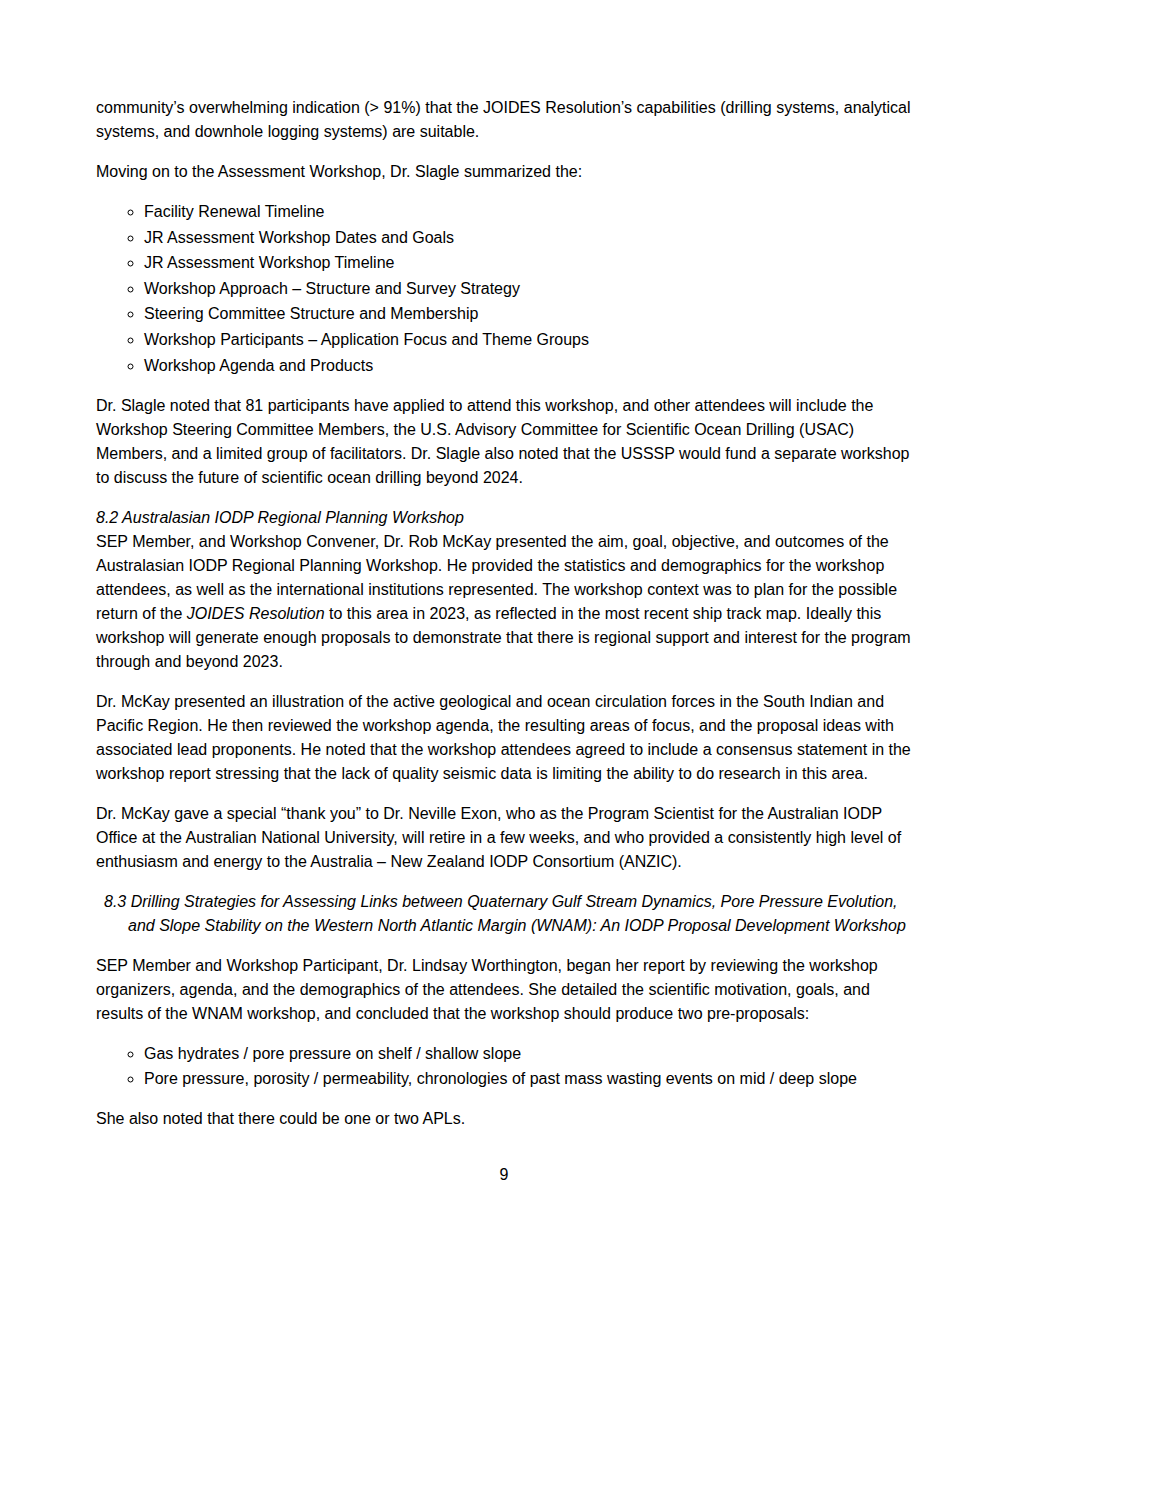community’s overwhelming indication (> 91%) that the JOIDES Resolution’s capabilities (drilling systems, analytical systems, and downhole logging systems) are suitable.
Moving on to the Assessment Workshop, Dr. Slagle summarized the:
Facility Renewal Timeline
JR Assessment Workshop Dates and Goals
JR Assessment Workshop Timeline
Workshop Approach – Structure and Survey Strategy
Steering Committee Structure and Membership
Workshop Participants – Application Focus and Theme Groups
Workshop Agenda and Products
Dr. Slagle noted that 81 participants have applied to attend this workshop, and other attendees will include the Workshop Steering Committee Members, the U.S. Advisory Committee for Scientific Ocean Drilling (USAC) Members, and a limited group of facilitators. Dr. Slagle also noted that the USSSP would fund a separate workshop to discuss the future of scientific ocean drilling beyond 2024.
8.2 Australasian IODP Regional Planning Workshop
SEP Member, and Workshop Convener, Dr. Rob McKay presented the aim, goal, objective, and outcomes of the Australasian IODP Regional Planning Workshop. He provided the statistics and demographics for the workshop attendees, as well as the international institutions represented. The workshop context was to plan for the possible return of the JOIDES Resolution to this area in 2023, as reflected in the most recent ship track map. Ideally this workshop will generate enough proposals to demonstrate that there is regional support and interest for the program through and beyond 2023.
Dr. McKay presented an illustration of the active geological and ocean circulation forces in the South Indian and Pacific Region. He then reviewed the workshop agenda, the resulting areas of focus, and the proposal ideas with associated lead proponents. He noted that the workshop attendees agreed to include a consensus statement in the workshop report stressing that the lack of quality seismic data is limiting the ability to do research in this area.
Dr. McKay gave a special “thank you” to Dr. Neville Exon, who as the Program Scientist for the Australian IODP Office at the Australian National University, will retire in a few weeks, and who provided a consistently high level of enthusiasm and energy to the Australia – New Zealand IODP Consortium (ANZIC).
8.3 Drilling Strategies for Assessing Links between Quaternary Gulf Stream Dynamics, Pore Pressure Evolution, and Slope Stability on the Western North Atlantic Margin (WNAM): An IODP Proposal Development Workshop
SEP Member and Workshop Participant, Dr. Lindsay Worthington, began her report by reviewing the workshop organizers, agenda, and the demographics of the attendees. She detailed the scientific motivation, goals, and results of the WNAM workshop, and concluded that the workshop should produce two pre-proposals:
Gas hydrates / pore pressure on shelf / shallow slope
Pore pressure, porosity / permeability, chronologies of past mass wasting events on mid / deep slope
She also noted that there could be one or two APLs.
9